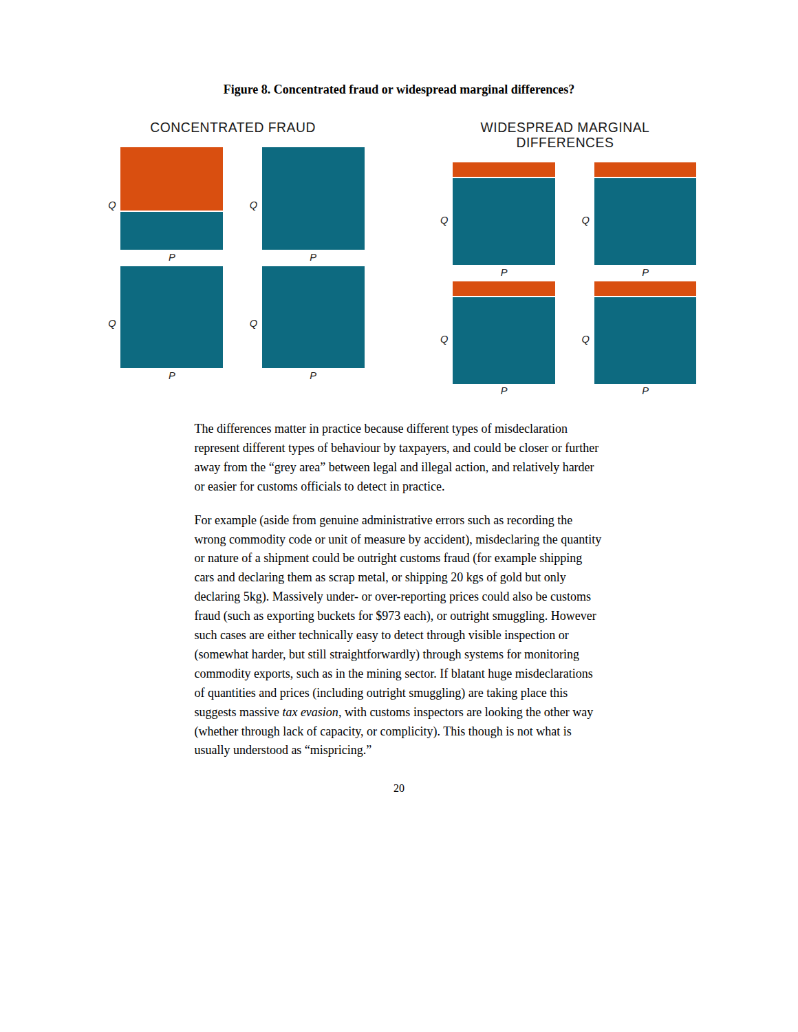Figure 8. Concentrated fraud or widespread marginal differences?
CONCENTRATED FRAUD
Q
P
Q
P
Q
P
Q
P
WIDESPREAD MARGINAL
DIFFERENCES
Q
P
Q
P
Q
P
Q
P
The differences matter in practice because different types of misdeclaration represent different types of behaviour by taxpayers, and could be closer or further away from the “grey area” between legal and illegal action, and relatively harder or easier for customs officials to detect in practice.
For example (aside from genuine administrative errors such as recording the wrong commodity code or unit of measure by accident), misdeclaring the quantity or nature of a shipment could be outright customs fraud (for example shipping cars and declaring them as scrap metal, or shipping 20 kgs of gold but only declaring 5kg). Massively under- or over-reporting prices could also be customs fraud (such as exporting buckets for $973 each), or outright smuggling. However such cases are either technically easy to detect through visible inspection or (somewhat harder, but still straightforwardly) through systems for monitoring commodity exports, such as in the mining sector. If blatant huge misdeclarations of quantities and prices (including outright smuggling) are taking place this suggests massive tax evasion, with customs inspectors are looking the other way (whether through lack of capacity, or complicity). This though is not what is usually understood as “mispricing.”
20